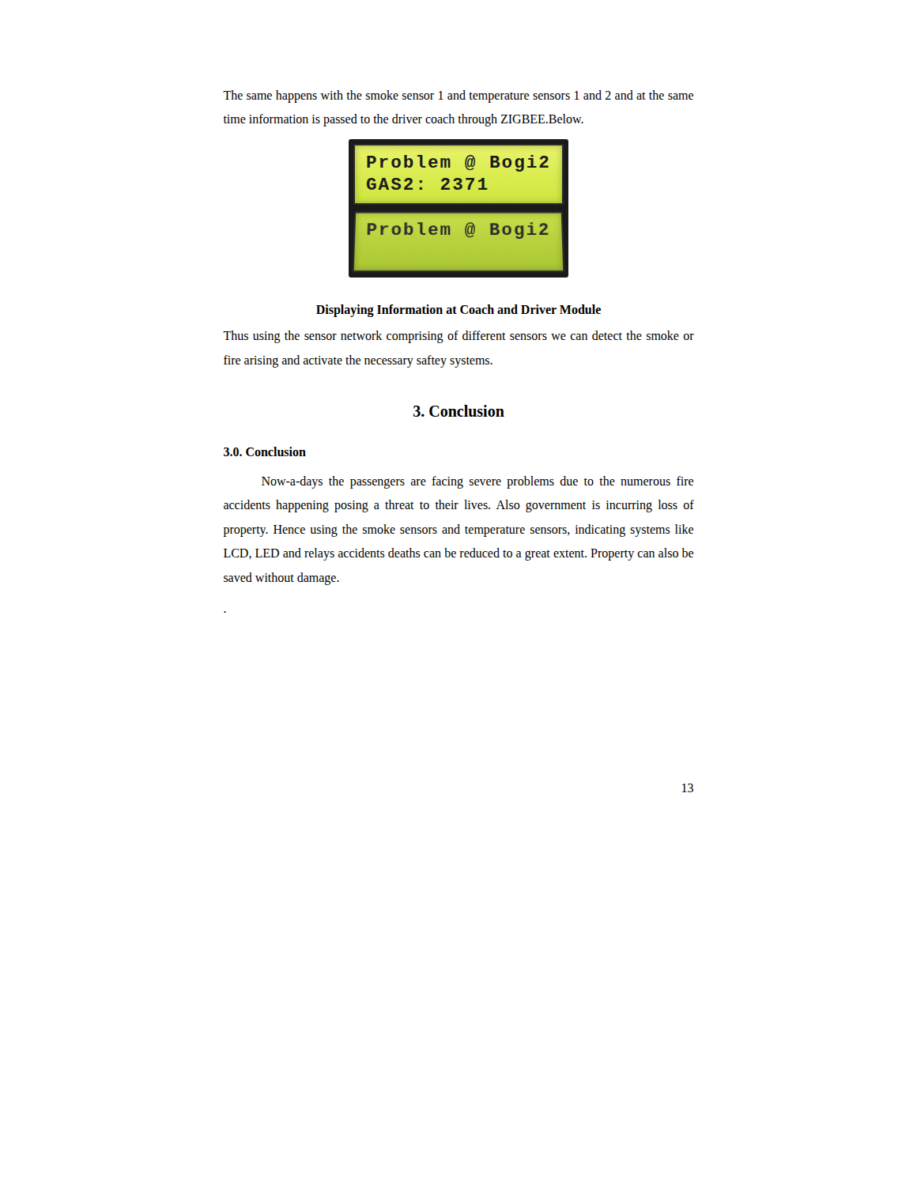The same happens with the smoke sensor 1 and temperature sensors 1 and 2 and at the same time information is passed to the driver coach through ZIGBEE.Below.
Problem @ Bogi2 GAS2: 2371
Problem @ Bogi2
Displaying Information at Coach and Driver Module
Thus using the sensor network comprising of different sensors we can detect the smoke or fire arising and activate the necessary saftey systems.
3. Conclusion
3.0. Conclusion
Now-a-days the passengers are facing severe problems due to the numerous fire accidents happening posing a threat to their lives. Also government is incurring loss of property. Hence using the smoke sensors and temperature sensors, indicating systems like LCD, LED and relays accidents deaths can be reduced to a great extent. Property can also be saved without damage.
.
13